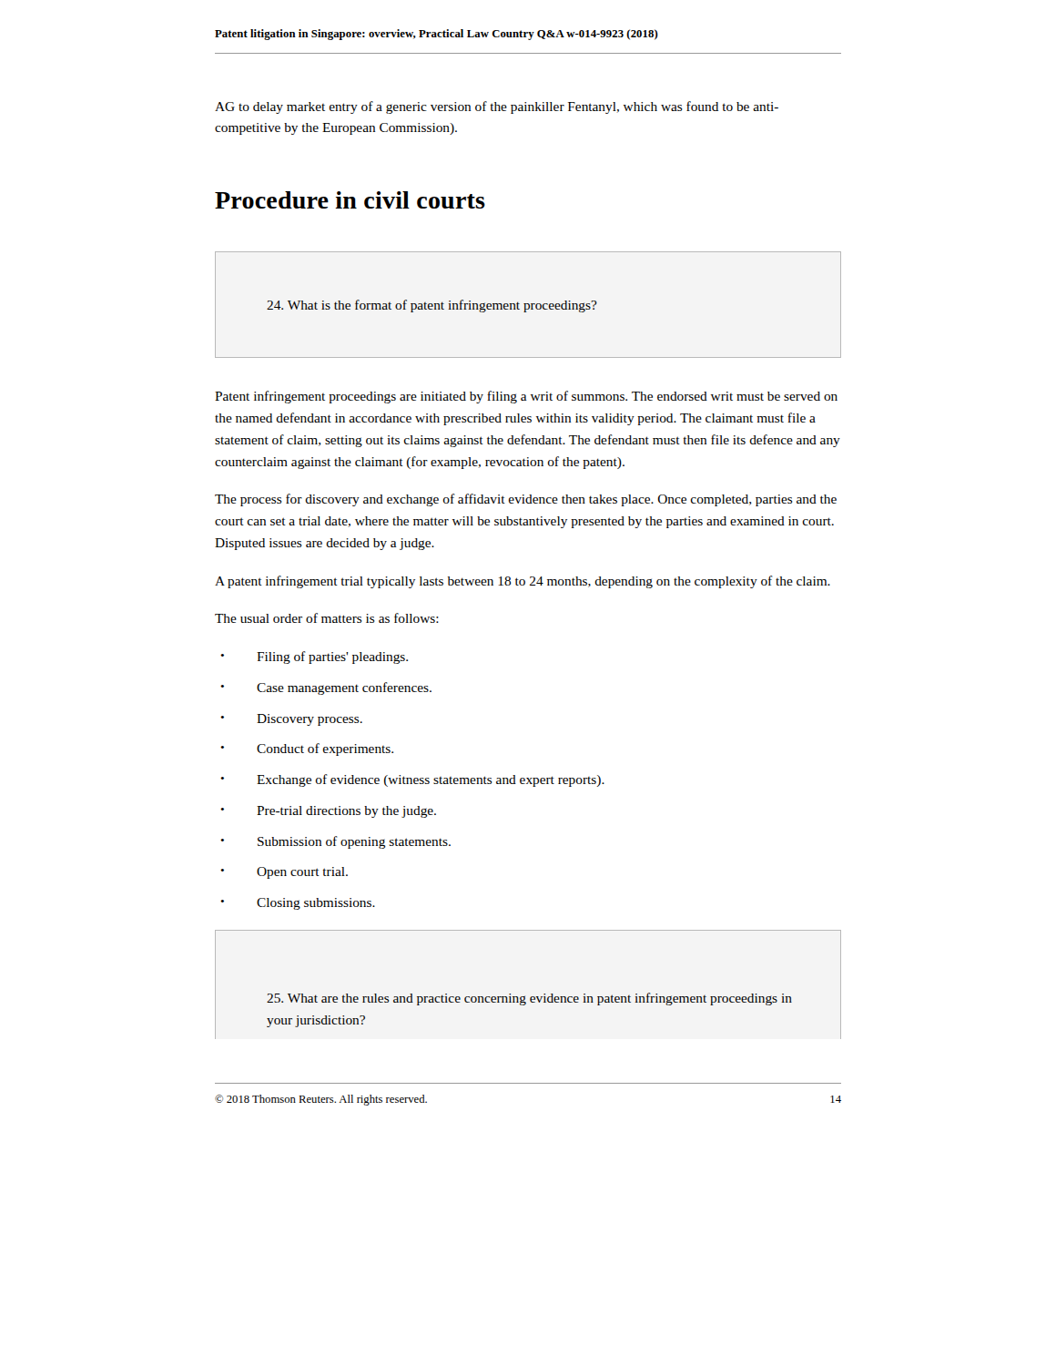Patent litigation in Singapore: overview, Practical Law Country Q&A w-014-9923 (2018)
AG to delay market entry of a generic version of the painkiller Fentanyl, which was found to be anti-competitive by the European Commission).
Procedure in civil courts
24. What is the format of patent infringement proceedings?
Patent infringement proceedings are initiated by filing a writ of summons. The endorsed writ must be served on the named defendant in accordance with prescribed rules within its validity period. The claimant must file a statement of claim, setting out its claims against the defendant. The defendant must then file its defence and any counterclaim against the claimant (for example, revocation of the patent).
The process for discovery and exchange of affidavit evidence then takes place. Once completed, parties and the court can set a trial date, where the matter will be substantively presented by the parties and examined in court. Disputed issues are decided by a judge.
A patent infringement trial typically lasts between 18 to 24 months, depending on the complexity of the claim.
The usual order of matters is as follows:
Filing of parties' pleadings.
Case management conferences.
Discovery process.
Conduct of experiments.
Exchange of evidence (witness statements and expert reports).
Pre-trial directions by the judge.
Submission of opening statements.
Open court trial.
Closing submissions.
25. What are the rules and practice concerning evidence in patent infringement proceedings in your jurisdiction?
© 2018 Thomson Reuters. All rights reserved. 14